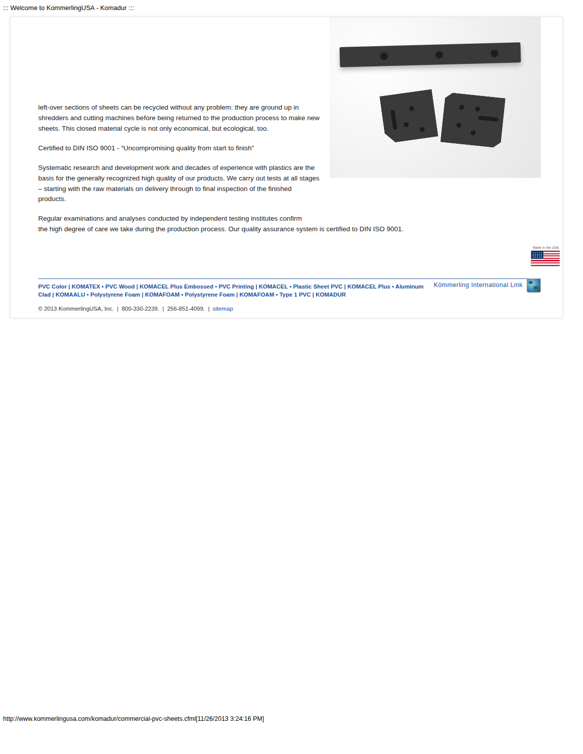::: Welcome to KommerlingUSA - Komadur :::
left-over sections of sheets can be recycled without any problem: they are ground up in shredders and cutting machines before being returned to the production process to make new sheets. This closed material cycle is not only economical, but ecological, too.
Certified to DIN ISO 9001 - “Uncompromising quality from start to finish”
Systematic research and development work and decades of experience with plastics are the basis for the generally recognized high quality of our products. We carry out tests at all stages – starting with the raw materials on delivery through to final inspection of the finished products.
Regular examinations and analyses conducted by independent testing institutes confirm
the high degree of care we take during the production process. Our quality assurance system is certified to DIN ISO 9001.
Made in the USA
PVC Color | KOMATEX • PVC Wood | KOMACEL Plus Embossed • PVC Printing | KOMACEL • Plastic Sheet PVC | KOMACEL Plus • Aluminum Clad | KOMAALU • Polystyrene Foam | KOMAFOAM • Polystyrene Foam | KOMAFOAM • Type 1 PVC | KOMADUR
© 2013 KommerlingUSA, Inc. | 800-330-2239. | 256-851-4099. | sitemap
Kömmerling International Link
http://www.kommerlingusa.com/komadur/commercial-pvc-sheets.cfml[11/26/2013 3:24:16 PM]